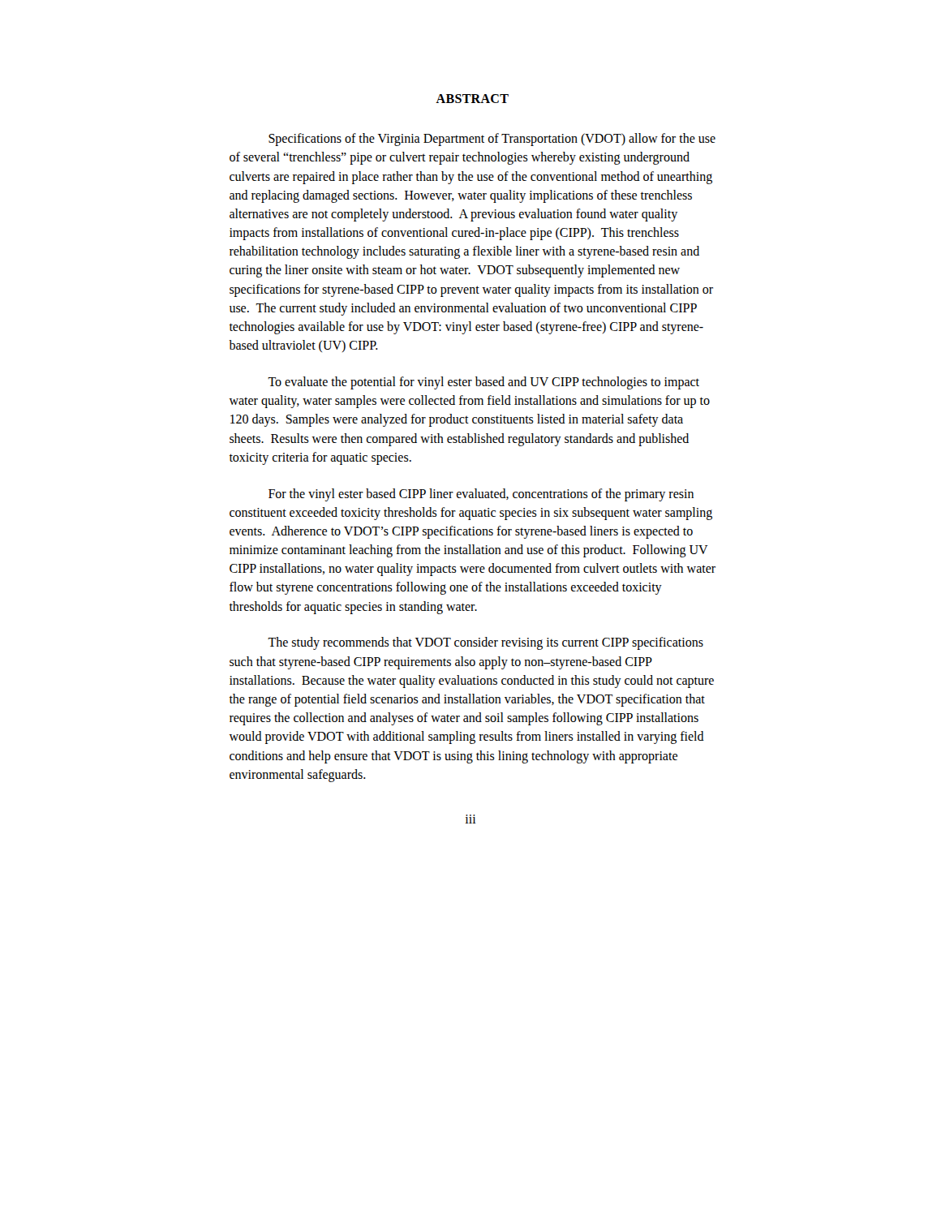ABSTRACT
Specifications of the Virginia Department of Transportation (VDOT) allow for the use of several “trenchless” pipe or culvert repair technologies whereby existing underground culverts are repaired in place rather than by the use of the conventional method of unearthing and replacing damaged sections. However, water quality implications of these trenchless alternatives are not completely understood. A previous evaluation found water quality impacts from installations of conventional cured-in-place pipe (CIPP). This trenchless rehabilitation technology includes saturating a flexible liner with a styrene-based resin and curing the liner onsite with steam or hot water. VDOT subsequently implemented new specifications for styrene-based CIPP to prevent water quality impacts from its installation or use. The current study included an environmental evaluation of two unconventional CIPP technologies available for use by VDOT: vinyl ester based (styrene-free) CIPP and styrene-based ultraviolet (UV) CIPP.
To evaluate the potential for vinyl ester based and UV CIPP technologies to impact water quality, water samples were collected from field installations and simulations for up to 120 days. Samples were analyzed for product constituents listed in material safety data sheets. Results were then compared with established regulatory standards and published toxicity criteria for aquatic species.
For the vinyl ester based CIPP liner evaluated, concentrations of the primary resin constituent exceeded toxicity thresholds for aquatic species in six subsequent water sampling events. Adherence to VDOT’s CIPP specifications for styrene-based liners is expected to minimize contaminant leaching from the installation and use of this product. Following UV CIPP installations, no water quality impacts were documented from culvert outlets with water flow but styrene concentrations following one of the installations exceeded toxicity thresholds for aquatic species in standing water.
The study recommends that VDOT consider revising its current CIPP specifications such that styrene-based CIPP requirements also apply to non–styrene-based CIPP installations. Because the water quality evaluations conducted in this study could not capture the range of potential field scenarios and installation variables, the VDOT specification that requires the collection and analyses of water and soil samples following CIPP installations would provide VDOT with additional sampling results from liners installed in varying field conditions and help ensure that VDOT is using this lining technology with appropriate environmental safeguards.
iii